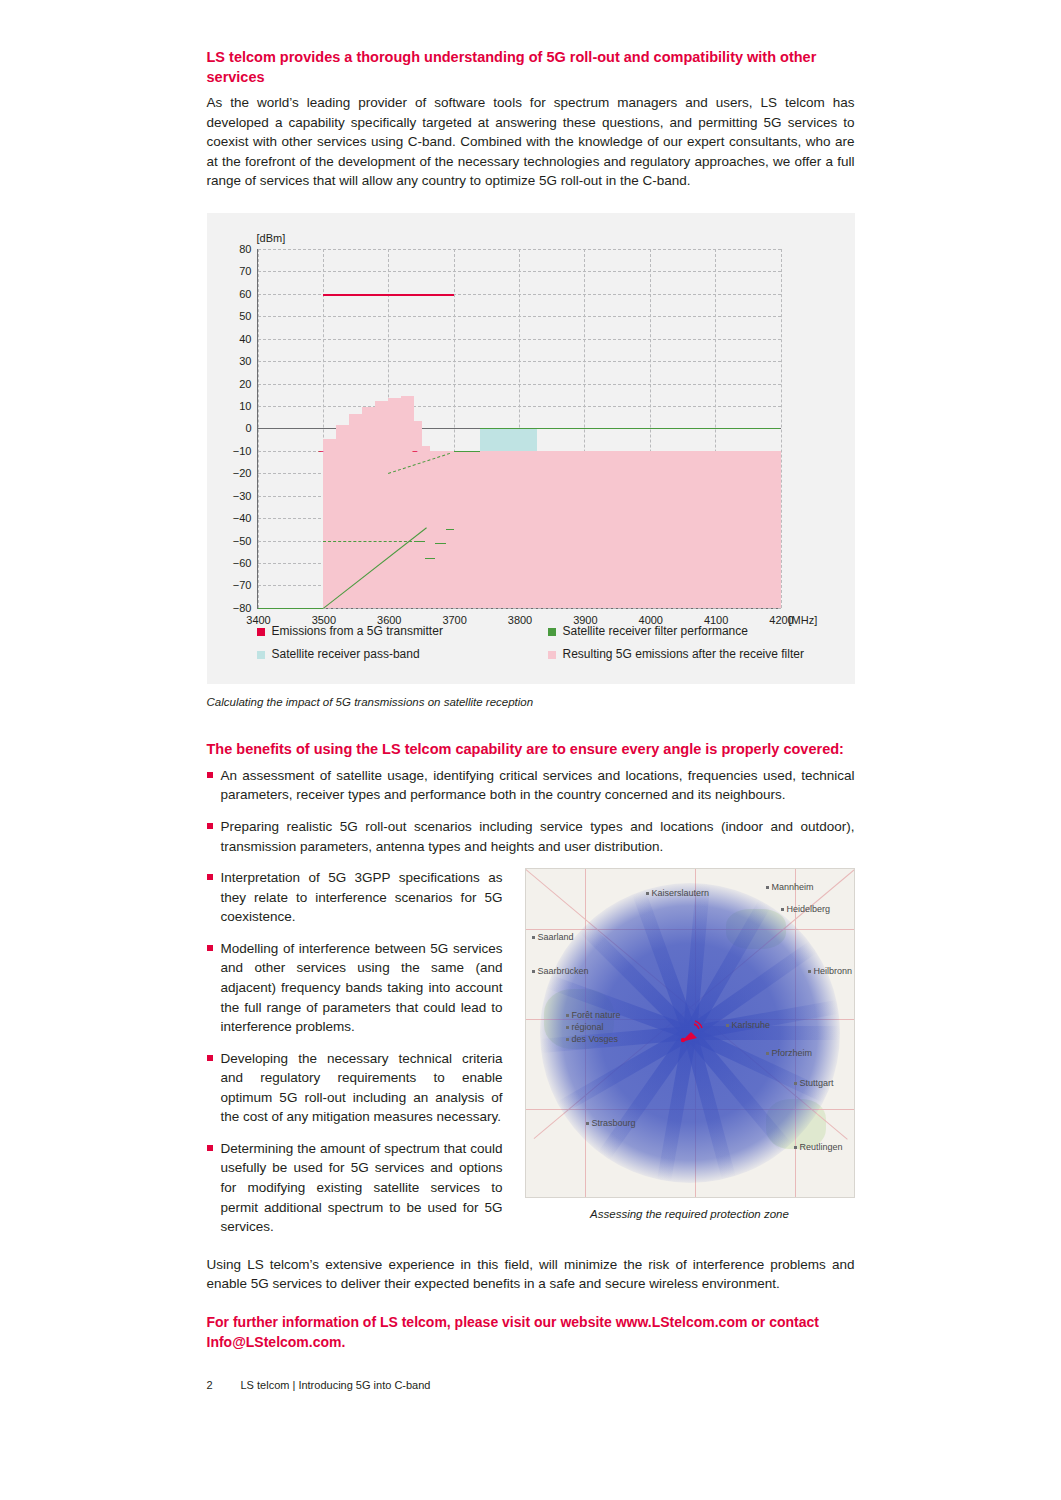LS telcom provides a thorough understanding of 5G roll-out and compatibility with other services
As the world’s leading provider of software tools for spectrum managers and users, LS telcom has developed a capability specifically targeted at answering these questions, and permitting 5G services to coexist with other services using C-band. Combined with the knowledge of our expert consultants, who are at the forefront of the development of the necessary technologies and regulatory approaches, we offer a full range of services that will allow any country to optimize 5G roll-out in the C-band.
[dBm]
80
70
60
50
40
30
20
10
0
−10
−20
−30
−40
−50
−60
−70
−80
3400
3500
3600
3700
3800
3900
4000
4100
4200
[MHz]
− −
Emissions from a 5G transmitter
Satellite receiver pass-band
Satellite receiver filter performance
Resulting 5G emissions after the receive filter
Calculating the impact of 5G transmissions on satellite reception
The benefits of using the LS telcom capability are to ensure every angle is properly covered:
An assessment of satellite usage, identifying critical services and locations, frequencies used, technical parameters, receiver types and performance both in the country concerned and its neighbours.
Preparing realistic 5G roll-out scenarios including service types and locations (indoor and outdoor), transmission parameters, antenna types and heights and user distribution.
Kaiserslautern Mannheim Heidelberg Saarland Saarbrücken Heilbronn Forêt nature régional des Vosges Karlsruhe Pforzheim Stuttgart Strasbourg Reutlingen
Assessing the required protection zone
Interpretation of 5G 3GPP specifications as they relate to interference scenarios for 5G coexistence.
Modelling of interference between 5G services and other services using the same (and adjacent) frequency bands taking into account the full range of parameters that could lead to interference problems.
Developing the necessary technical criteria and regulatory requirements to enable optimum 5G roll-out including an analysis of the cost of any mitigation measures necessary.
Determining the amount of spectrum that could usefully be used for 5G services and options for modifying existing satellite services to permit additional spectrum to be used for 5G services.
Using LS telcom’s extensive experience in this field, will minimize the risk of interference problems and enable 5G services to deliver their expected benefits in a safe and secure wireless environment.
For further information of LS telcom, please visit our website www.LStelcom.com or contact Info@LStelcom.com.
2 LS telcom | Introducing 5G into C-band